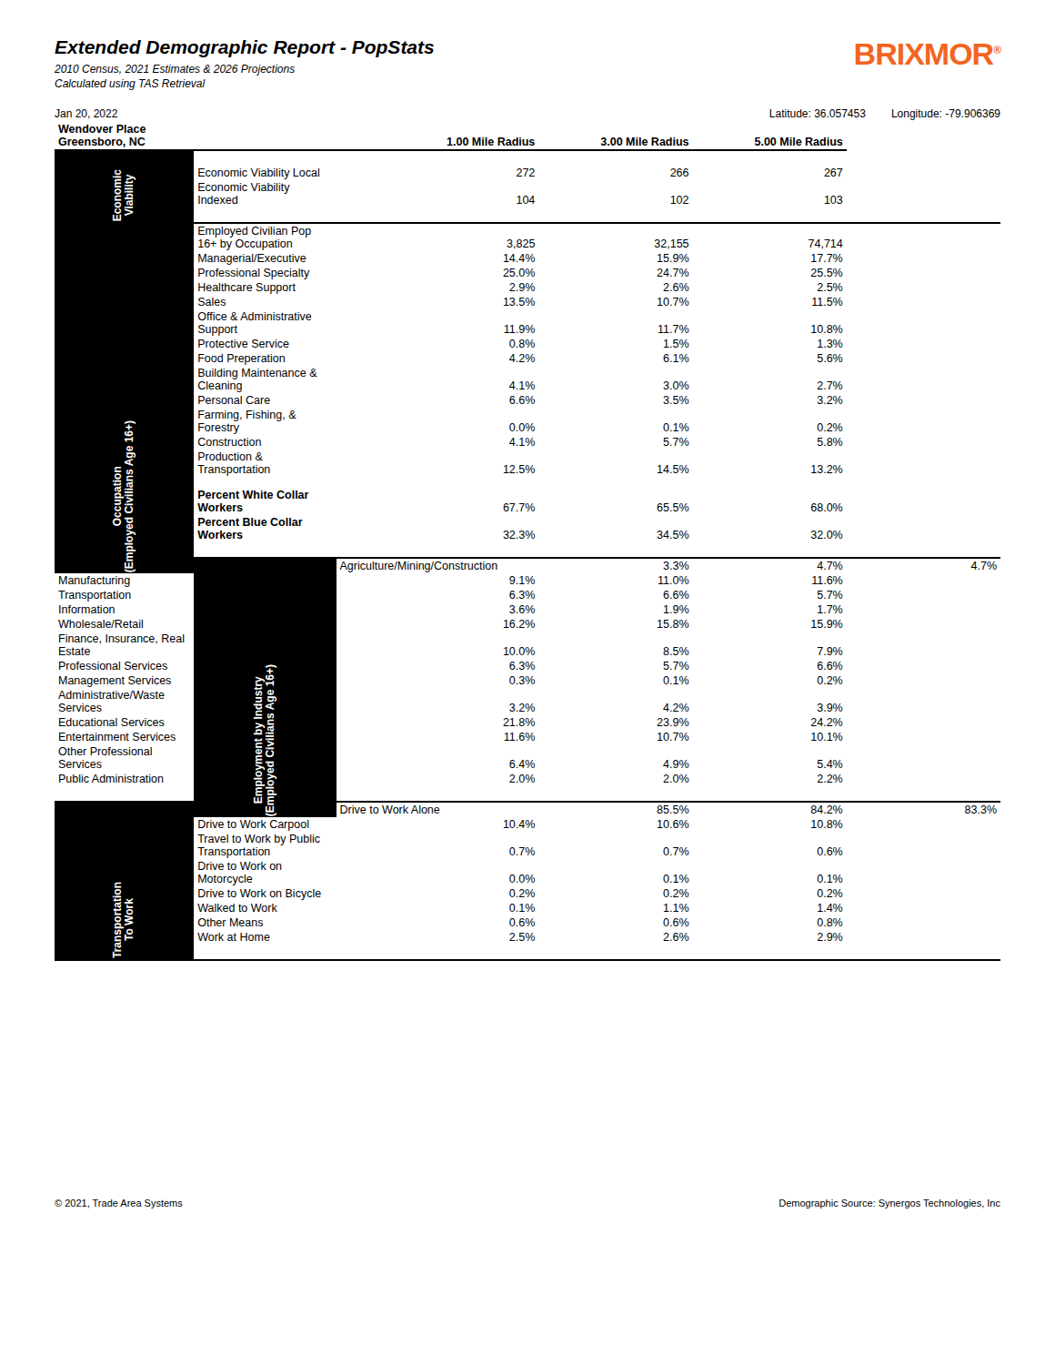Extended Demographic Report - PopStats
2010 Census, 2021 Estimates & 2026 Projections
Calculated using TAS Retrieval
BRIXMOR®
Jan 20, 2022
Latitude: 36.057453 Longitude: -79.906369
| Wendover Place Greensboro, NC | 1.00 Mile Radius | 3.00 Mile Radius | 5.00 Mile Radius |
| --- | --- | --- | --- |
| Economic Viability | |
| Economic Viability Local | 272 | 266 | 267 |
| Economic Viability Indexed | 104 | 102 | 103 |
| Occupation (Employed Civilians Age 16+) | Employed Civilian Pop 16+ by Occupation | 3,825 | 32,155 | 74,714 |
| Managerial/Executive | 14.4% | 15.9% | 17.7% |
| Professional Specialty | 25.0% | 24.7% | 25.5% |
| Healthcare Support | 2.9% | 2.6% | 2.5% |
| Sales | 13.5% | 10.7% | 11.5% |
| Office & Administrative Support | 11.9% | 11.7% | 10.8% |
| Protective Service | 0.8% | 1.5% | 1.3% |
| Food Preperation | 4.2% | 6.1% | 5.6% |
| Building Maintenance & Cleaning | 4.1% | 3.0% | 2.7% |
| Personal Care | 6.6% | 3.5% | 3.2% |
| Farming, Fishing, & Forestry | 0.0% | 0.1% | 0.2% |
| Construction | 4.1% | 5.7% | 5.8% |
| Production & Transportation | 12.5% | 14.5% | 13.2% |
| Percent White Collar Workers | 67.7% | 65.5% | 68.0% |
| Percent Blue Collar Workers | 32.3% | 34.5% | 32.0% |
| Employment by Industry (Employed Civilians Age 16+) | Agriculture/Mining/Construction | 3.3% | 4.7% | 4.7% |
| Manufacturing | 9.1% | 11.0% | 11.6% |
| Transportation | 6.3% | 6.6% | 5.7% |
| Information | 3.6% | 1.9% | 1.7% |
| Wholesale/Retail | 16.2% | 15.8% | 15.9% |
| Finance, Insurance, Real Estate | 10.0% | 8.5% | 7.9% |
| Professional Services | 6.3% | 5.7% | 6.6% |
| Management Services | 0.3% | 0.1% | 0.2% |
| Administrative/Waste Services | 3.2% | 4.2% | 3.9% |
| Educational Services | 21.8% | 23.9% | 24.2% |
| Entertainment Services | 11.6% | 10.7% | 10.1% |
| Other Professional Services | 6.4% | 4.9% | 5.4% |
| Public Administration | 2.0% | 2.0% | 2.2% |
| Transportation To Work | Drive to Work Alone | 85.5% | 84.2% | 83.3% |
| Drive to Work Carpool | 10.4% | 10.6% | 10.8% |
| Travel to Work by Public Transportation | 0.7% | 0.7% | 0.6% |
| Drive to Work on Motorcycle | 0.0% | 0.1% | 0.1% |
| Drive to Work on Bicycle | 0.2% | 0.2% | 0.2% |
| Walked to Work | 0.1% | 1.1% | 1.4% |
| Other Means | 0.6% | 0.6% | 0.8% |
| Work at Home | 2.5% | 2.6% | 2.9% |
© 2021, Trade Area Systems
Demographic Source: Synergos Technologies, Inc